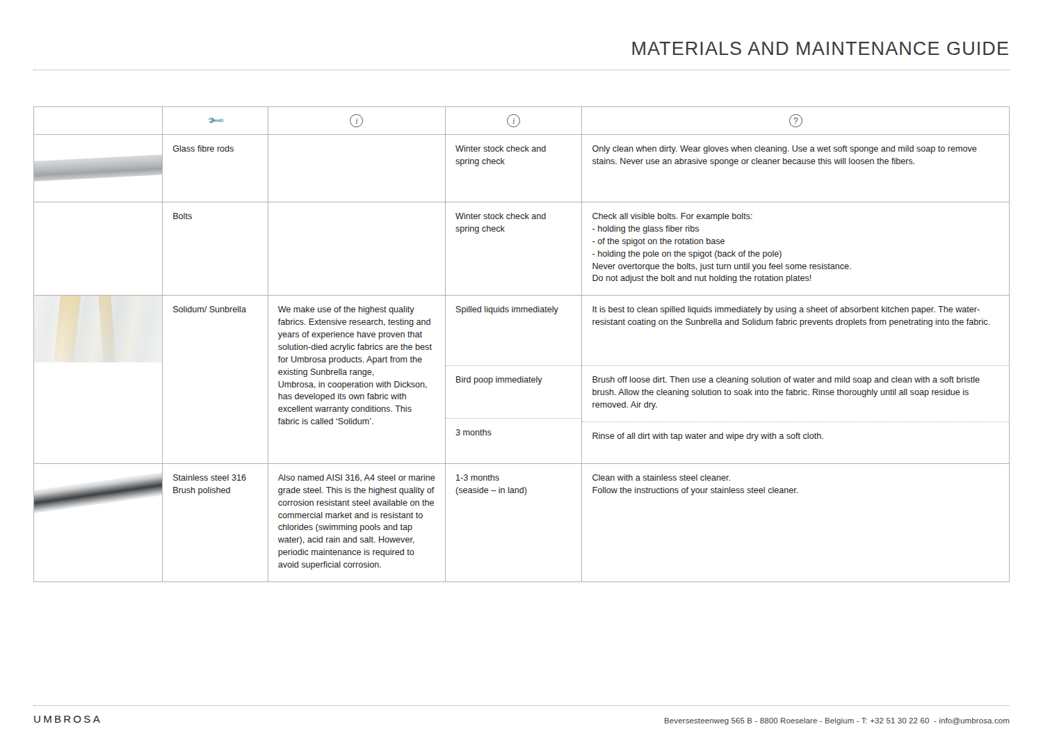MATERIALS AND MAINTENANCE GUIDE
| | 🔧 | i | i | ? |
| --- | --- | --- | --- | --- |
| | Glass fibre rods | | Winter stock check and spring check | Only clean when dirty. Wear gloves when cleaning. Use a wet soft sponge and mild soap to remove stains. Never use an abrasive sponge or cleaner because this will loosen the fibers. |
| | Bolts | | Winter stock check and spring check | Check all visible bolts. For example bolts: holding the glass fiber ribs of the spigot on the rotation base holding the pole on the spigot (back of the pole) Never overtorque the bolts, just turn until you feel some resistance. Do not adjust the bolt and nut holding the rotation plates! |
| | Solidum/ Sunbrella | We make use of the highest quality fabrics. Extensive research, testing and years of experience have proven that solution-died acrylic fabrics are the best for Umbrosa products. Apart from the existing Sunbrella range, Umbrosa, in cooperation with Dickson, has developed its own fabric with excellent warranty conditions. This fabric is called ‘Solidum’. | Spilled liquids immediately Bird poop immediately 3 months | It is best to clean spilled liquids immediately by using a sheet of absorbent kitchen paper. The water-resistant coating on the Sunbrella and Solidum fabric prevents droplets from penetrating into the fabric. Brush off loose dirt. Then use a cleaning solution of water and mild soap and clean with a soft bristle brush. Allow the cleaning solution to soak into the fabric. Rinse thoroughly until all soap residue is removed. Air dry. Rinse of all dirt with tap water and wipe dry with a soft cloth. |
| | Stainless steel 316 Brush polished | Also named AISI 316, A4 steel or marine grade steel. This is the highest quality of corrosion resistant steel available on the commercial market and is resistant to chlorides (swimming pools and tap water), acid rain and salt. However, periodic maintenance is required to avoid superficial corrosion. | 1-3 months (seaside – in land) | Clean with a stainless steel cleaner. Follow the instructions of your stainless steel cleaner. |
UMBROSA
Beversesteenweg 565 B - 8800 Roeselare - Belgium - T: +32 51 30 22 60 - info@umbrosa.com